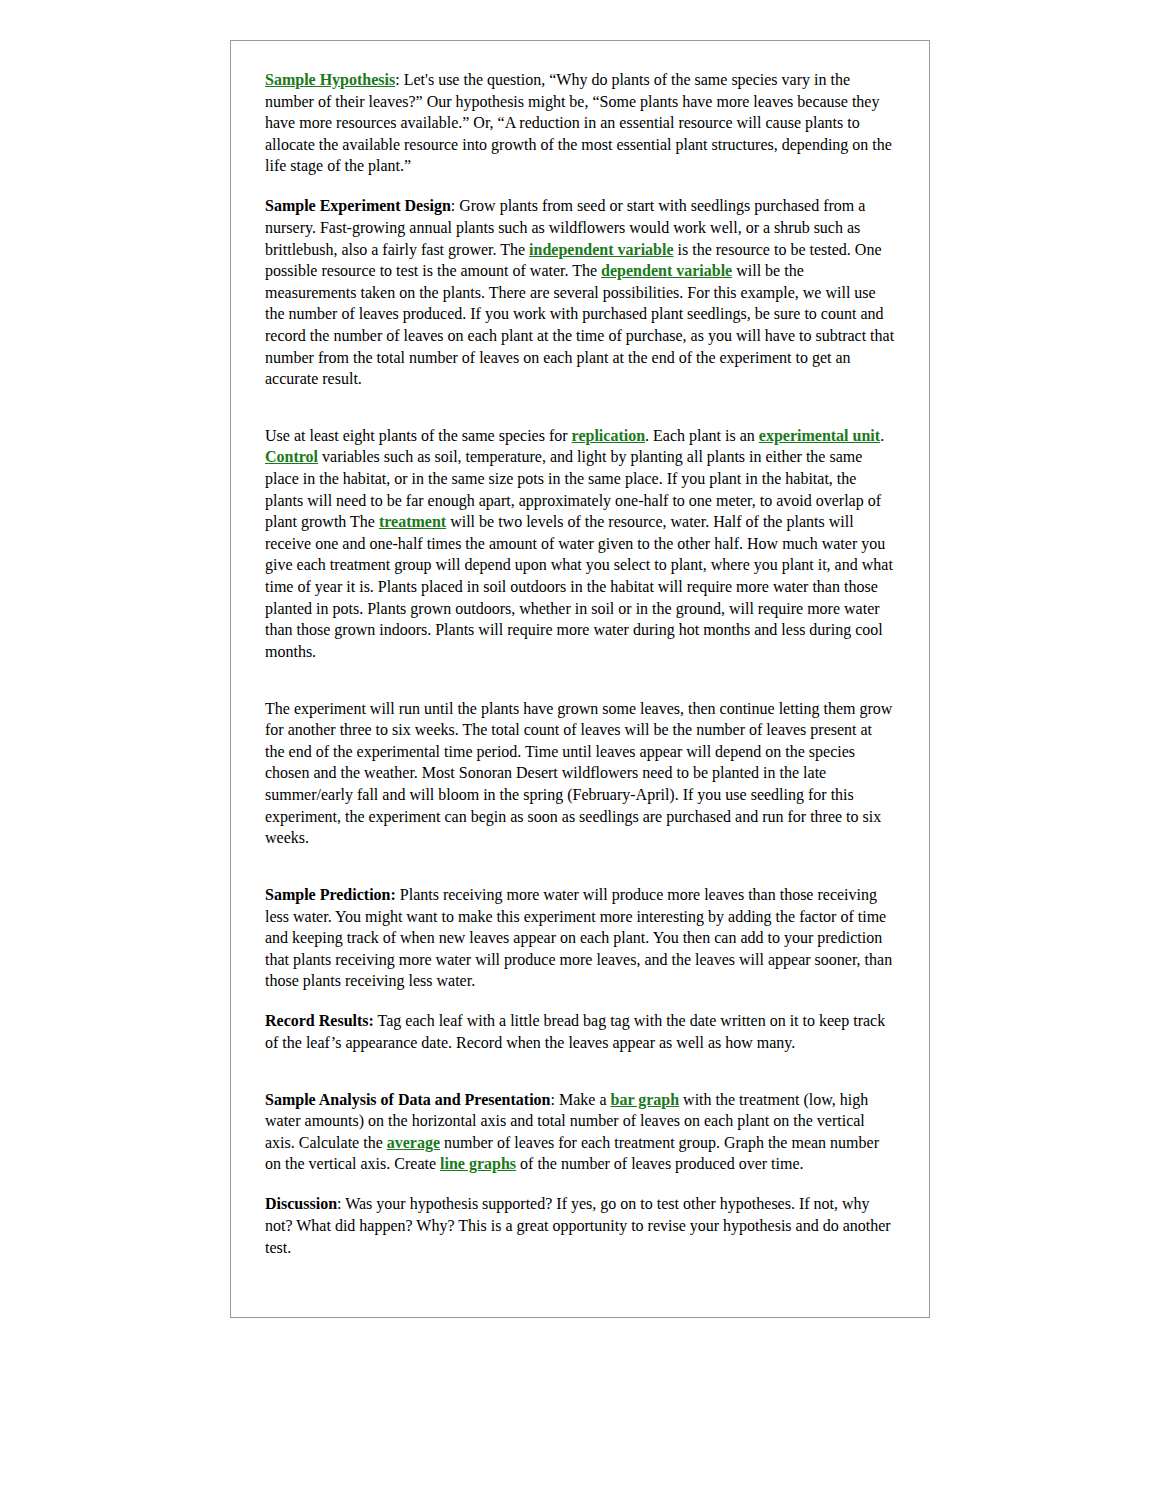Sample Hypothesis: Let's use the question, “Why do plants of the same species vary in the number of their leaves?” Our hypothesis might be, “Some plants have more leaves because they have more resources available.” Or, “A reduction in an essential resource will cause plants to allocate the available resource into growth of the most essential plant structures, depending on the life stage of the plant.”
Sample Experiment Design: Grow plants from seed or start with seedlings purchased from a nursery. Fast-growing annual plants such as wildflowers would work well, or a shrub such as brittlebush, also a fairly fast grower. The independent variable is the resource to be tested. One possible resource to test is the amount of water. The dependent variable will be the measurements taken on the plants. There are several possibilities. For this example, we will use the number of leaves produced. If you work with purchased plant seedlings, be sure to count and record the number of leaves on each plant at the time of purchase, as you will have to subtract that number from the total number of leaves on each plant at the end of the experiment to get an accurate result.
Use at least eight plants of the same species for replication. Each plant is an experimental unit. Control variables such as soil, temperature, and light by planting all plants in either the same place in the habitat, or in the same size pots in the same place. If you plant in the habitat, the plants will need to be far enough apart, approximately one-half to one meter, to avoid overlap of plant growth The treatment will be two levels of the resource, water. Half of the plants will receive one and one-half times the amount of water given to the other half. How much water you give each treatment group will depend upon what you select to plant, where you plant it, and what time of year it is. Plants placed in soil outdoors in the habitat will require more water than those planted in pots. Plants grown outdoors, whether in soil or in the ground, will require more water than those grown indoors. Plants will require more water during hot months and less during cool months.
The experiment will run until the plants have grown some leaves, then continue letting them grow for another three to six weeks. The total count of leaves will be the number of leaves present at the end of the experimental time period. Time until leaves appear will depend on the species chosen and the weather. Most Sonoran Desert wildflowers need to be planted in the late summer/early fall and will bloom in the spring (February-April). If you use seedling for this experiment, the experiment can begin as soon as seedlings are purchased and run for three to six weeks.
Sample Prediction: Plants receiving more water will produce more leaves than those receiving less water. You might want to make this experiment more interesting by adding the factor of time and keeping track of when new leaves appear on each plant. You then can add to your prediction that plants receiving more water will produce more leaves, and the leaves will appear sooner, than those plants receiving less water.
Record Results: Tag each leaf with a little bread bag tag with the date written on it to keep track of the leaf’s appearance date. Record when the leaves appear as well as how many.
Sample Analysis of Data and Presentation: Make a bar graph with the treatment (low, high water amounts) on the horizontal axis and total number of leaves on each plant on the vertical axis. Calculate the average number of leaves for each treatment group. Graph the mean number on the vertical axis. Create line graphs of the number of leaves produced over time.
Discussion: Was your hypothesis supported? If yes, go on to test other hypotheses. If not, why not? What did happen? Why? This is a great opportunity to revise your hypothesis and do another test.